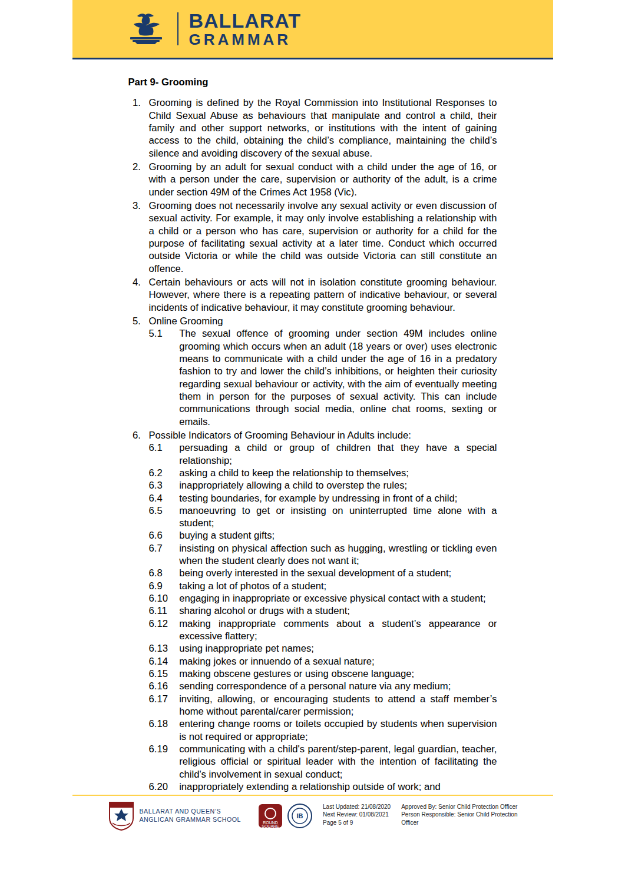BALLARAT GRAMMAR
Part 9- Grooming
Grooming is defined by the Royal Commission into Institutional Responses to Child Sexual Abuse as behaviours that manipulate and control a child, their family and other support networks, or institutions with the intent of gaining access to the child, obtaining the child’s compliance, maintaining the child’s silence and avoiding discovery of the sexual abuse.
Grooming by an adult for sexual conduct with a child under the age of 16, or with a person under the care, supervision or authority of the adult, is a crime under section 49M of the Crimes Act 1958 (Vic).
Grooming does not necessarily involve any sexual activity or even discussion of sexual activity. For example, it may only involve establishing a relationship with a child or a person who has care, supervision or authority for a child for the purpose of facilitating sexual activity at a later time. Conduct which occurred outside Victoria or while the child was outside Victoria can still constitute an offence.
Certain behaviours or acts will not in isolation constitute grooming behaviour. However, where there is a repeating pattern of indicative behaviour, or several incidents of indicative behaviour, it may constitute grooming behaviour.
Online Grooming
5.1 The sexual offence of grooming under section 49M includes online grooming which occurs when an adult (18 years or over) uses electronic means to communicate with a child under the age of 16 in a predatory fashion to try and lower the child’s inhibitions, or heighten their curiosity regarding sexual behaviour or activity, with the aim of eventually meeting them in person for the purposes of sexual activity. This can include communications through social media, online chat rooms, sexting or emails.
Possible Indicators of Grooming Behaviour in Adults include:
6.1persuading a child or group of children that they have a special relationship;
6.2asking a child to keep the relationship to themselves;
6.3inappropriately allowing a child to overstep the rules;
6.4testing boundaries, for example by undressing in front of a child;
6.5manoeuvring to get or insisting on uninterrupted time alone with a student;
6.6buying a student gifts;
6.7insisting on physical affection such as hugging, wrestling or tickling even when the student clearly does not want it;
6.8being overly interested in the sexual development of a student;
6.9taking a lot of photos of a student;
6.10engaging in inappropriate or excessive physical contact with a student;
6.11sharing alcohol or drugs with a student;
6.12making inappropriate comments about a student’s appearance or excessive flattery;
6.13using inappropriate pet names;
6.14making jokes or innuendo of a sexual nature;
6.15making obscene gestures or using obscene language;
6.16sending correspondence of a personal nature via any medium;
6.17inviting, allowing, or encouraging students to attend a staff member’s home without parental/carer permission;
6.18entering change rooms or toilets occupied by students when supervision is not required or appropriate;
6.19communicating with a child's parent/step-parent, legal guardian, teacher, religious official or spiritual leader with the intention of facilitating the child's involvement in sexual conduct;
6.20inappropriately extending a relationship outside of work; and
BALLARAT AND QUEEN’S
ANGLICAN GRAMMAR SCHOOL
ROUND SQUARE IB
Last Updated: 21/08/2020
Next Review: 01/08/2021
Page 5 of 9
Approved By: Senior Child Protection Officer
Person Responsible: Senior Child Protection
Officer